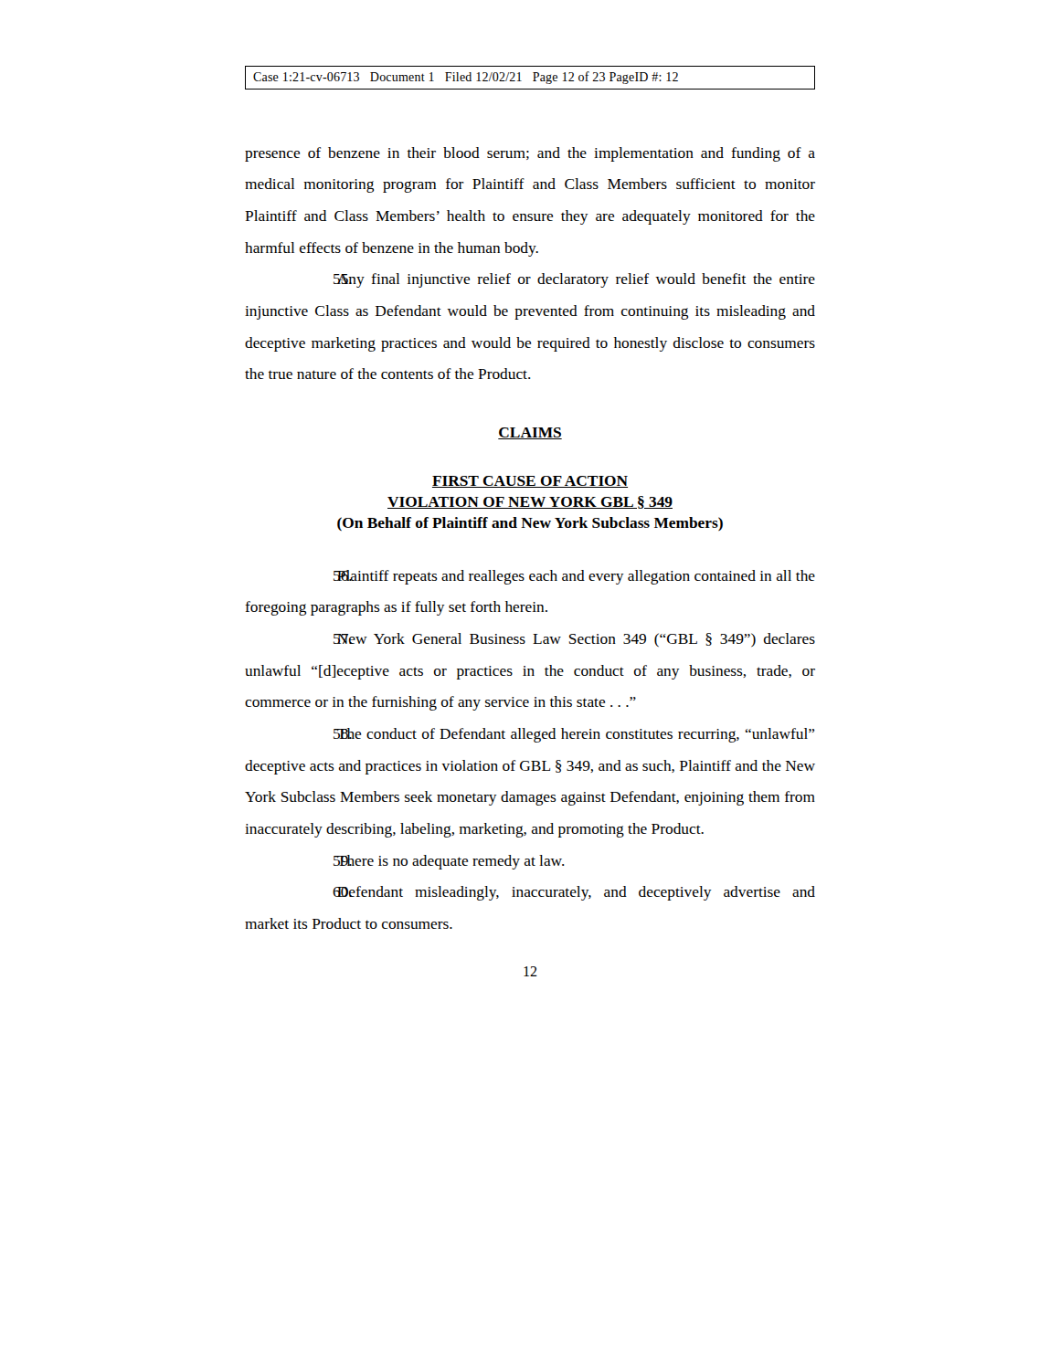Case 1:21-cv-06713 Document 1 Filed 12/02/21 Page 12 of 23 PageID #: 12
presence of benzene in their blood serum; and the implementation and funding of a medical monitoring program for Plaintiff and Class Members sufficient to monitor Plaintiff and Class Members’ health to ensure they are adequately monitored for the harmful effects of benzene in the human body.
55. Any final injunctive relief or declaratory relief would benefit the entire injunctive Class as Defendant would be prevented from continuing its misleading and deceptive marketing practices and would be required to honestly disclose to consumers the true nature of the contents of the Product.
CLAIMS
FIRST CAUSE OF ACTION VIOLATION OF NEW YORK GBL § 349 (On Behalf of Plaintiff and New York Subclass Members)
56. Plaintiff repeats and realleges each and every allegation contained in all the foregoing paragraphs as if fully set forth herein.
57. New York General Business Law Section 349 (“GBL § 349”) declares unlawful “[d]eceptive acts or practices in the conduct of any business, trade, or commerce or in the furnishing of any service in this state . . .”
58. The conduct of Defendant alleged herein constitutes recurring, “unlawful” deceptive acts and practices in violation of GBL § 349, and as such, Plaintiff and the New York Subclass Members seek monetary damages against Defendant, enjoining them from inaccurately describing, labeling, marketing, and promoting the Product.
59. There is no adequate remedy at law.
60. Defendant misleadingly, inaccurately, and deceptively advertise and market its Product to consumers.
12